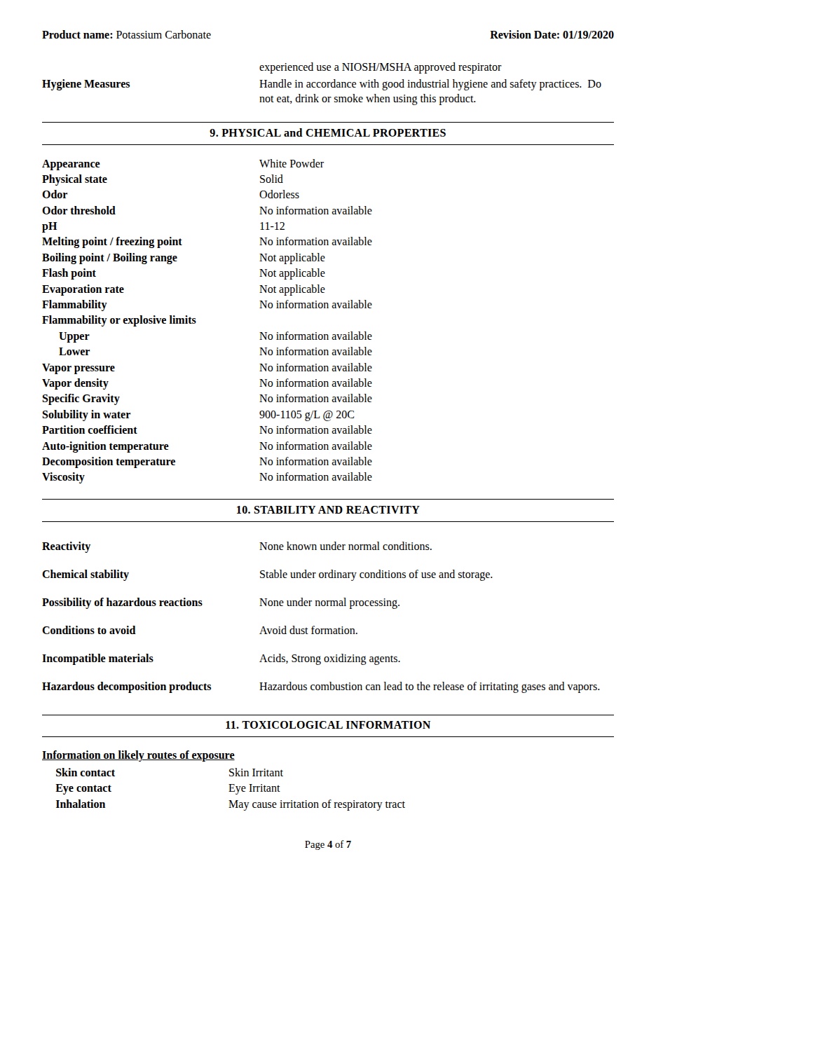Product name: Potassium Carbonate
Revision Date: 01/19/2020
| | experienced use a NIOSH/MSHA approved respirator |
| Hygiene Measures | Handle in accordance with good industrial hygiene and safety practices. Do not eat, drink or smoke when using this product. |
9. PHYSICAL and CHEMICAL PROPERTIES
| Appearance | White Powder |
| Physical state | Solid |
| Odor | Odorless |
| Odor threshold | No information available |
| pH | 11-12 |
| Melting point / freezing point | No information available |
| Boiling point / Boiling range | Not applicable |
| Flash point | Not applicable |
| Evaporation rate | Not applicable |
| Flammability | No information available |
| Flammability or explosive limits | |
| Upper | No information available |
| Lower | No information available |
| Vapor pressure | No information available |
| Vapor density | No information available |
| Specific Gravity | No information available |
| Solubility in water | 900-1105 g/L @ 20C |
| Partition coefficient | No information available |
| Auto-ignition temperature | No information available |
| Decomposition temperature | No information available |
| Viscosity | No information available |
10. STABILITY AND REACTIVITY
| Reactivity | None known under normal conditions. |
| Chemical stability | Stable under ordinary conditions of use and storage. |
| Possibility of hazardous reactions | None under normal processing. |
| Conditions to avoid | Avoid dust formation. |
| Incompatible materials | Acids, Strong oxidizing agents. |
| Hazardous decomposition products | Hazardous combustion can lead to the release of irritating gases and vapors. |
11. TOXICOLOGICAL INFORMATION
Information on likely routes of exposure
| Skin contact | Skin Irritant |
| Eye contact | Eye Irritant |
| Inhalation | May cause irritation of respiratory tract |
Page 4 of 7